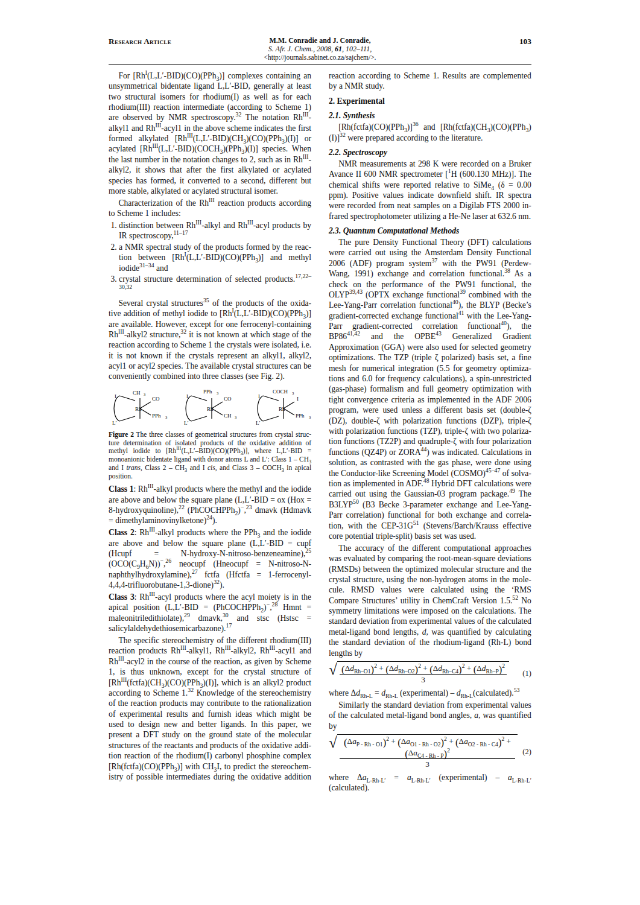Research Article
M.M. Conradie and J. Conradie,
S. Afr. J. Chem., 2008, 61, 102–111,
<http://journals.sabinet.co.za/sajchem/>.
103
For [RhI(L,L′-BID)(CO)(PPh3)] complexes containing an unsymmetrical bidentate ligand L,L′-BID, generally at least two structural isomers for rhodium(I) as well as for each rhodium(III) reaction intermediate (according to Scheme 1) are observed by NMR spectroscopy.32 The notation RhIII-alkyl1 and RhIII-acyl1 in the above scheme indicates the first formed alkylated [RhIII(L,L′-BID)(CH3)(CO)(PPh3)(I)] or acylated [RhIII(L,L′-BID)(COCH3)(PPh3)(I)] species. When the last number in the notation changes to 2, such as in RhIII-alkyl2, it shows that after the first alkylated or acylated species has formed, it converted to a second, different but more stable, alkylated or acylated structural isomer.
Characterization of the RhIII reaction products according to Scheme 1 includes:
distinction between RhIII-alkyl and RhIII-acyl products by IR spectroscopy,11–17
a NMR spectral study of the products formed by the reaction between [RhI(L,L′-BID)(CO)(PPh3)] and methyl iodide31–34 and
crystal structure determination of selected products.17,22–30,32
Several crystal structures35 of the products of the oxidative addition of methyl iodide to [RhI(L,L′-BID)(CO)(PPh3)] are available. However, except for one ferrocenyl-containing RhIII-alkyl2 structure,32 it is not known at which stage of the reaction according to Scheme 1 the crystals were isolated, i.e. it is not known if the crystals represent an alkyl1, alkyl2, acyl1 or acyl2 species. The available crystal structures can be conveniently combined into three classes (see Fig. 2).
L L′ Rh CH 3 CO PPh 3
L L′ Rh PPh 3 CO CH 3
L L′ Rh COCH 3 I PPh 3
Figure 2 The three classes of geometrical structures from crystal structure determination of isolated products of the oxidative addition of methyl iodide to [RhIII(L,L′–BID)(CO)(PPh3)], where L,L′-BID = monoanionic bidentate ligand with donor atoms L and L′: Class 1 – CH3 and I trans, Class 2 – CH3 and I cis, and Class 3 – COCH3 in apical position.
Class 1: RhIII-alkyl products where the methyl and the iodide are above and below the square plane (L,L′-BID = ox (Hox = 8-hydroxyquinoline),22 (PhCOCHPPh2)−,23 dmavk (Hdmavk = dimethylaminovinylketone)24).
Class 2: RhIII-alkyl products where the PPh3 and the iodide are above and below the square plane (L,L′-BID = cupf (Hcupf = N-hydroxy-N-nitroso-benzeneamine),25 (OCO(C9H6N))−,26 neocupf (Hneocupf = N-nitroso-N-naphthylhydroxylamine),27 fctfa (Hfctfa = 1-ferrocenyl-4,4,4-trifluorobutane-1,3-dione)32).
Class 3: RhIII-acyl products where the acyl moiety is in the apical position (L,L′-BID = (PhCOCHPPh2)−,28 Hmnt = maleonitriledithiolate),29 dmavk,30 and stsc (Hstsc = salicylaldehydethiosemicarbazone).17
The specific stereochemistry of the different rhodium(III) reaction products RhIII-alkyl1, RhIII-alkyl2, RhIII-acyl1 and RhIII-acyl2 in the course of the reaction, as given by Scheme 1, is thus unknown, except for the crystal structure of [RhIII(fctfa)(CH3)(CO)(PPh3)(I)], which is an alkyl2 product according to Scheme 1.32 Knowledge of the stereochemistry of the reaction products may contribute to the rationalization of experimental results and furnish ideas which might be used to design new and better ligands. In this paper, we present a DFT study on the ground state of the molecular structures of the reactants and products of the oxidative addition reaction of the rhodium(I) carbonyl phosphine complex [Rh(fctfa)(CO)(PPh3)] with CH3I, to predict the stereochemistry of possible intermediates during the oxidative addition reaction according to Scheme 1. Results are complemented by a NMR study.
2. Experimental
2.1. Synthesis
[Rh(fctfa)(CO)(PPh3)]36 and [Rh(fctfa)(CH3)(CO)(PPh3)(I)]32 were prepared according to the literature.
2.2. Spectroscopy
NMR measurements at 298 K were recorded on a Bruker Avance II 600 NMR spectrometer [1H (600.130 MHz)]. The chemical shifts were reported relative to SiMe4 (δ = 0.00 ppm). Positive values indicate downfield shift. IR spectra were recorded from neat samples on a Digilab FTS 2000 infrared spectrophotometer utilizing a He-Ne laser at 632.6 nm.
2.3. Quantum Computational Methods
The pure Density Functional Theory (DFT) calculations were carried out using the Amsterdam Density Functional 2006 (ADF) program system37 with the PW91 (Perdew-Wang, 1991) exchange and correlation functional.38 As a check on the performance of the PW91 functional, the OLYP39,43 (OPTX exchange functional39 combined with the Lee-Yang-Parr correlation functional40), the BLYP (Becke’s gradient-corrected exchange functional41 with the Lee-Yang-Parr gradient-corrected correlation functional40), the BP8641,42 and the OPBE43 Generalized Gradient Approximation (GGA) were also used for selected geometry optimizations. The TZP (triple ζ polarized) basis set, a fine mesh for numerical integration (5.5 for geometry optimizations and 6.0 for frequency calculations), a spin-unrestricted (gas-phase) formalism and full geometry optimization with tight convergence criteria as implemented in the ADF 2006 program, were used unless a different basis set (double-ζ (DZ), double-ζ with polarization functions (DZP), triple-ζ with polarization functions (TZP), triple-ζ with two polarization functions (TZ2P) and quadruple-ζ with four polarization functions (QZ4P) or ZORA44) was indicated. Calculations in solution, as contrasted with the gas phase, were done using the Conductor-like Screening Model (COSMO)45–47 of solvation as implemented in ADF.48 Hybrid DFT calculations were carried out using the Gaussian-03 program package.49 The B3LYP50 (B3 Becke 3-parameter exchange and Lee-Yang-Parr correlation) functional for both exchange and correlation, with the CEP-31G51 (Stevens/Barch/Krauss effective core potential triple-split) basis set was used.
The accuracy of the different computational approaches was evaluated by comparing the root-mean-square deviations (RMSDs) between the optimized molecular structure and the crystal structure, using the non-hydrogen atoms in the molecule. RMSD values were calculated using the ‘RMS Compare Structures’ utility in ChemCraft Version 1.5.52 No symmetry limitations were imposed on the calculations. The standard deviation from experimental values of the calculated metal-ligand bond lengths, d, was quantified by calculating the standard deviation of the rhodium-ligand (Rh-L) bond lengths by
√ (ΔdRh–O1) 2 + (ΔdRh–O2) 2 + (ΔdRh–C4) 2 + (ΔdRh–P) 2 3
(1)
where ΔdRh-L = dRh-L (experimental) – dRh-L(calculated).53
Similarly the standard deviation from experimental values of the calculated metal-ligand bond angles, a, was quantified by
√ (ΔaP - Rh - O1) 2 + (ΔaO1 - Rh - O2) 2 + (ΔaO2 - Rh - C4) 2 + (ΔaC4 - Rh - P) 2 3
(2)
where ΔaL-Rh-L′ = aL-Rh-L′ (experimental) – aL-Rh-L′ (calculated).